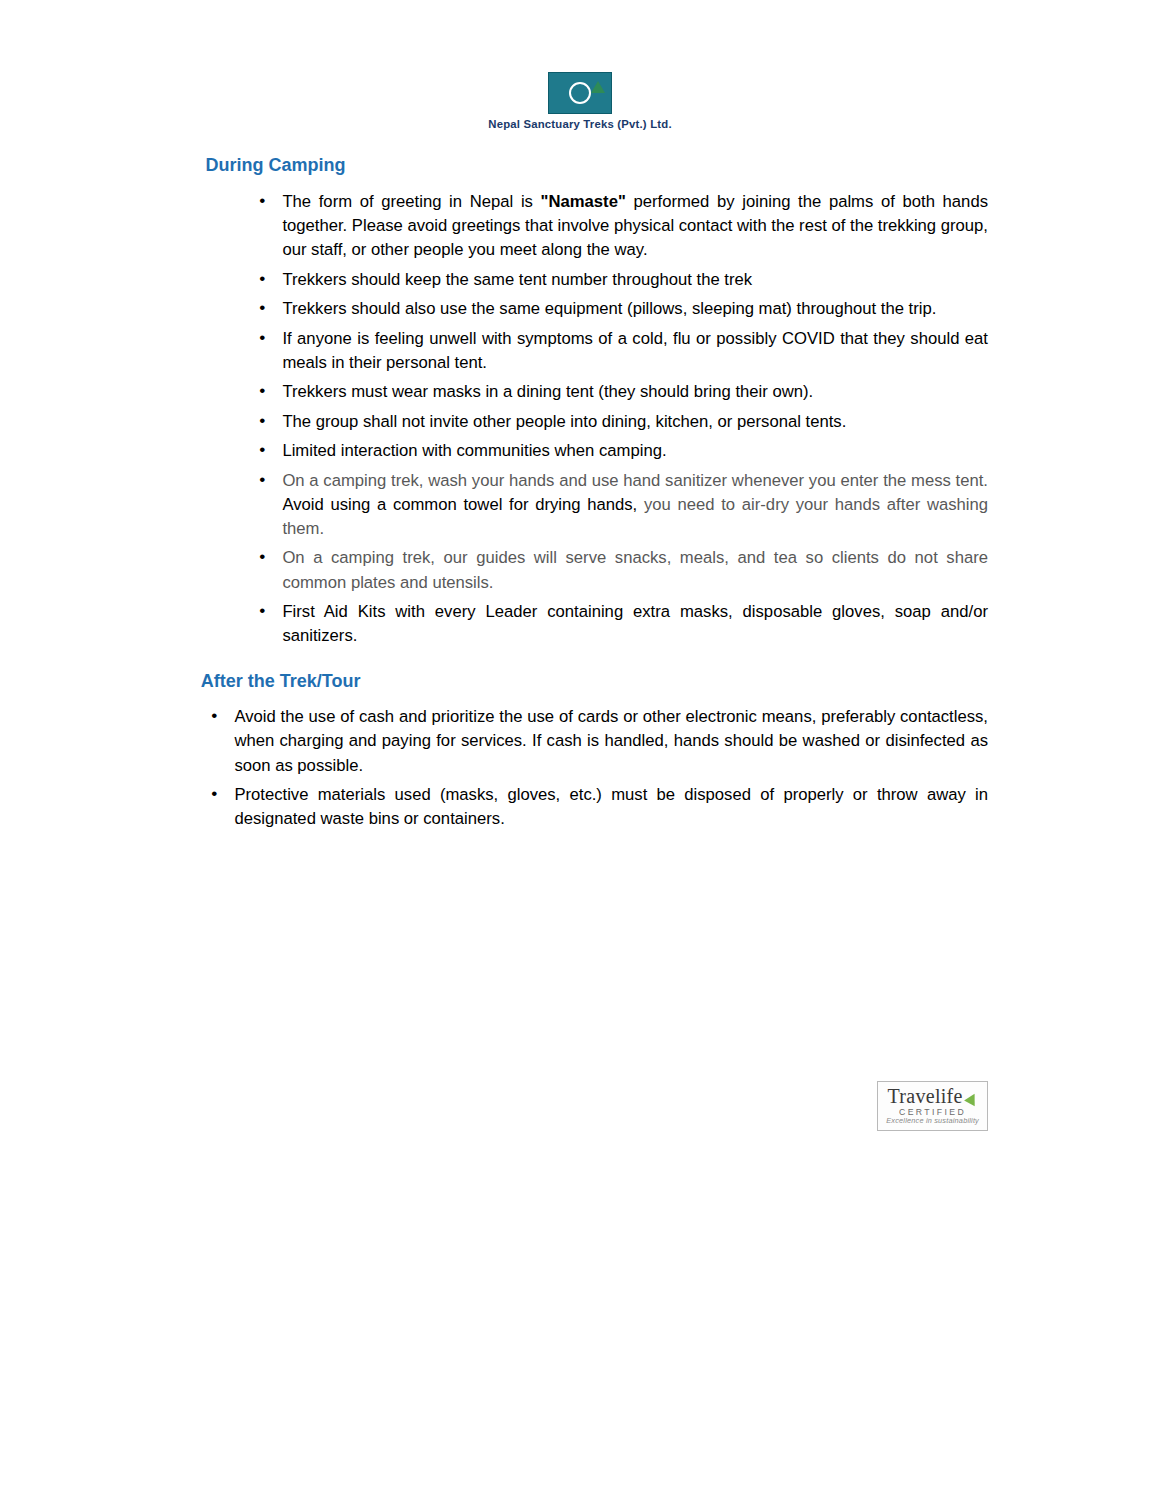Nepal Sanctuary Treks (Pvt.) Ltd.
During Camping
The form of greeting in Nepal is "Namaste" performed by joining the palms of both hands together. Please avoid greetings that involve physical contact with the rest of the trekking group, our staff, or other people you meet along the way.
Trekkers should keep the same tent number throughout the trek
Trekkers should also use the same equipment (pillows, sleeping mat) throughout the trip.
If anyone is feeling unwell with symptoms of a cold, flu or possibly COVID that they should eat meals in their personal tent.
Trekkers must wear masks in a dining tent (they should bring their own).
The group shall not invite other people into dining, kitchen, or personal tents.
Limited interaction with communities when camping.
On a camping trek, wash your hands and use hand sanitizer whenever you enter the mess tent. Avoid using a common towel for drying hands, you need to air-dry your hands after washing them.
On a camping trek, our guides will serve snacks, meals, and tea so clients do not share common plates and utensils.
First Aid Kits with every Leader containing extra masks, disposable gloves, soap and/or sanitizers.
After the Trek/Tour
Avoid the use of cash and prioritize the use of cards or other electronic means, preferably contactless, when charging and paying for services. If cash is handled, hands should be washed or disinfected as soon as possible.
Protective materials used (masks, gloves, etc.) must be disposed of properly or throw away in designated waste bins or containers.
Travelife
CERTIFIED
Excellence in sustainability